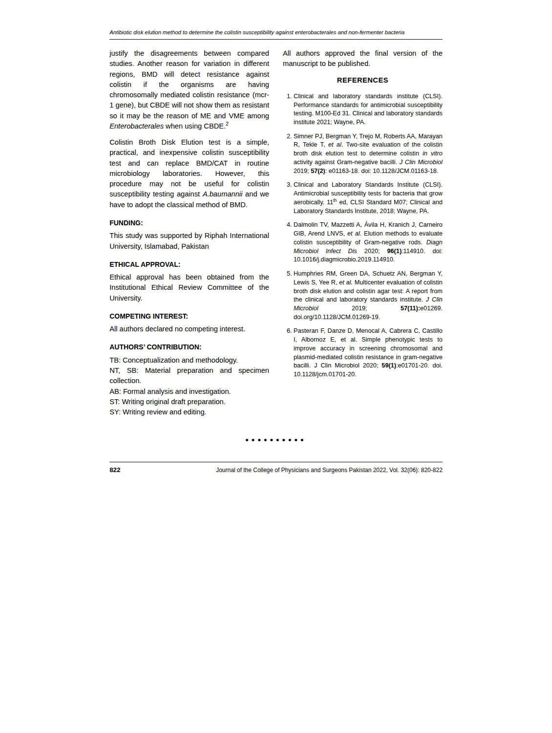Antibiotic disk elution method to determine the colistin susceptibility against enterobacterales and non-fermenter bacteria
justify the disagreements between compared studies. Another reason for variation in different regions, BMD will detect resistance against colistin if the organisms are having chromosomally mediated colistin resistance (mcr-1 gene), but CBDE will not show them as resistant so it may be the reason of ME and VME among Enterobacterales when using CBDE.2
Colistin Broth Disk Elution test is a simple, practical, and inexpensive colistin susceptibility test and can replace BMD/CAT in routine microbiology laboratories. However, this procedure may not be useful for colistin susceptibility testing against A.baumannii and we have to adopt the classical method of BMD.
Funding:
This study was supported by Riphah International University, Islamabad, Pakistan
Ethical Approval:
Ethical approval has been obtained from the Institutional Ethical Review Committee of the University.
Competing Interest:
All authors declared no competing interest.
Authors’ Contribution:
TB: Conceptualization and methodology.
NT, SB: Material preparation and specimen collection.
AB: Formal analysis and investigation.
ST: Writing original draft preparation.
SY: Writing review and editing.
All authors approved the final version of the manuscript to be published.
References
Clinical and laboratory standards institute (CLSI). Performance standards for antimicrobial susceptibility testing. M100-Ed 31. Clinical and laboratory standards institute 2021; Wayne, PA.
Simner PJ, Bergman Y, Trejo M, Roberts AA, Marayan R, Tekle T, et al. Two-site evaluation of the colistin broth disk elution test to determine colistin in vitro activity against Gram-negative bacilli. J Clin Microbiol 2019; 57(2): e01163-18. doi: 10.1128/JCM.01163-18.
Clinical and Laboratory Standards Institute (CLSI). Antimicrobial susceptibility tests for bacteria that grow aerobically. 11th ed, CLSI Standard M07; Clinical and Laboratory Standards Institute, 2018; Wayne, PA.
Dalmolin TV, Mazzetti A, Ávila H, Kranich J, Carneiro GIB, Arend LNVS, et al. Elution methods to evaluate colistin susceptibility of Gram-negative rods. Diagn Microbiol Infect Dis 2020; 96(1):114910. doi: 10.1016/j.diagmicrobio.2019.114910.
Humphries RM, Green DA, Schuetz AN, Bergman Y, Lewis S, Yee R, et al. Multicenter evaluation of colistin broth disk elution and colistin agar test: A report from the clinical and laboratory standards institute. J Clin Microbiol 2019; 57(11): e01269. doi.org/10.1128/JCM.01269-19.
Pasteran F, Danze D, Menocal A, Cabrera C, Castillo I, Albornoz E, et al. Simple phenotypic tests to improve accuracy in screening chromosomal and plasmid-mediated colistin resistance in gram-negative bacilli. J Clin Microbiol 2020; 59(1):e01701-20. doi. 10.1128/jcm.01701-20.
••••••••••
822
Journal of the College of Physicians and Surgeons Pakistan 2022, Vol. 32(06): 820-822